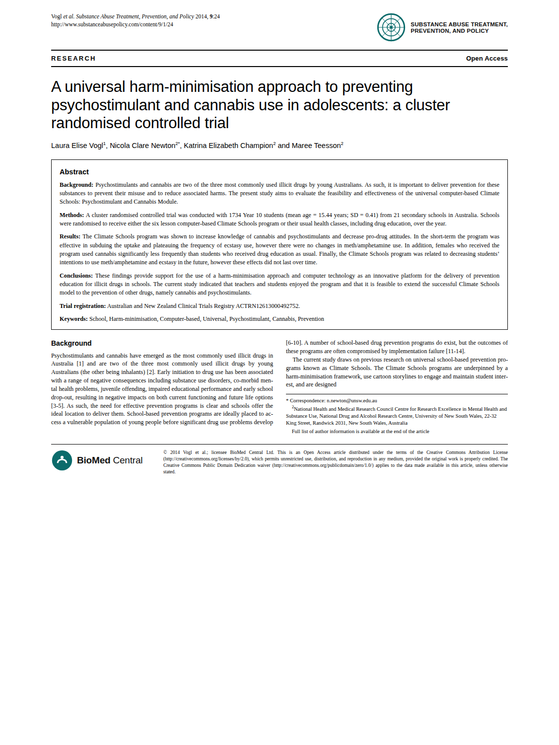Vogl et al. Substance Abuse Treatment, Prevention, and Policy 2014, 9:24
http://www.substanceabusepolicy.com/content/9/1/24
Substance Abuse Treatment,
Prevention, and Policy
Research
Open Access
A universal harm-minimisation approach to preventing psychostimulant and cannabis use in adolescents: a cluster randomised controlled trial
Laura Elise Vogl1, Nicola Clare Newton2*, Katrina Elizabeth Champion2 and Maree Teesson2
Abstract
Background: Psychostimulants and cannabis are two of the three most commonly used illicit drugs by young Australians. As such, it is important to deliver prevention for these substances to prevent their misuse and to reduce associated harms. The present study aims to evaluate the feasibility and effectiveness of the universal computer-based Climate Schools: Psychostimulant and Cannabis Module.
Methods: A cluster randomised controlled trial was conducted with 1734 Year 10 students (mean age = 15.44 years; SD = 0.41) from 21 secondary schools in Australia. Schools were randomised to receive either the six lesson computer-based Climate Schools program or their usual health classes, including drug education, over the year.
Results: The Climate Schools program was shown to increase knowledge of cannabis and psychostimulants and decrease pro-drug attitudes. In the short-term the program was effective in subduing the uptake and plateauing the frequency of ecstasy use, however there were no changes in meth/amphetamine use. In addition, females who received the program used cannabis significantly less frequently than students who received drug education as usual. Finally, the Climate Schools program was related to decreasing students’ intentions to use meth/amphetamine and ecstasy in the future, however these effects did not last over time.
Conclusions: These findings provide support for the use of a harm-minimisation approach and computer technology as an innovative platform for the delivery of prevention education for illicit drugs in schools. The current study indicated that teachers and students enjoyed the program and that it is feasible to extend the successful Climate Schools model to the prevention of other drugs, namely cannabis and psychostimulants.
Trial registration: Australian and New Zealand Clinical Trials Registry ACTRN12613000492752.
Keywords: School, Harm-minimisation, Computer-based, Universal, Psychostimulant, Cannabis, Prevention
Background
Psychostimulants and cannabis have emerged as the most commonly used illicit drugs in Australia [1] and are two of the three most commonly used illicit drugs by young Australians (the other being inhalants) [2]. Early initiation to drug use has been associated with a range of negative consequences including substance use disorders, co-morbid mental health problems, juvenile offending, impaired educational performance and early school drop-out, resulting in negative impacts on both current functioning and future life options [3-5]. As such, the need for effective prevention programs is clear and schools offer the ideal location to deliver them. School-based prevention programs are ideally placed to access a vulnerable population of young people before significant drug use problems develop [6-10]. A number of school-based drug prevention programs do exist, but the outcomes of these programs are often compromised by implementation failure [11-14].
The current study draws on previous research on universal school-based prevention programs known as Climate Schools. The Climate Schools programs are underpinned by a harm-minimisation framework, use cartoon storylines to engage and maintain student interest, and are designed
* Correspondence: n.newton@unsw.edu.au
2National Health and Medical Research Council Centre for Research Excellence in Mental Health and Substance Use, National Drug and Alcohol Research Centre, University of New South Wales, 22-32 King Street, Randwick 2031, New South Wales, Australia
Full list of author information is available at the end of the article
BioMed Central
© 2014 Vogl et al.; licensee BioMed Central Ltd. This is an Open Access article distributed under the terms of the Creative Commons Attribution License (http://creativecommons.org/licenses/by/2.0), which permits unrestricted use, distribution, and reproduction in any medium, provided the original work is properly credited. The Creative Commons Public Domain Dedication waiver (http://creativecommons.org/publicdomain/zero/1.0/) applies to the data made available in this article, unless otherwise stated.